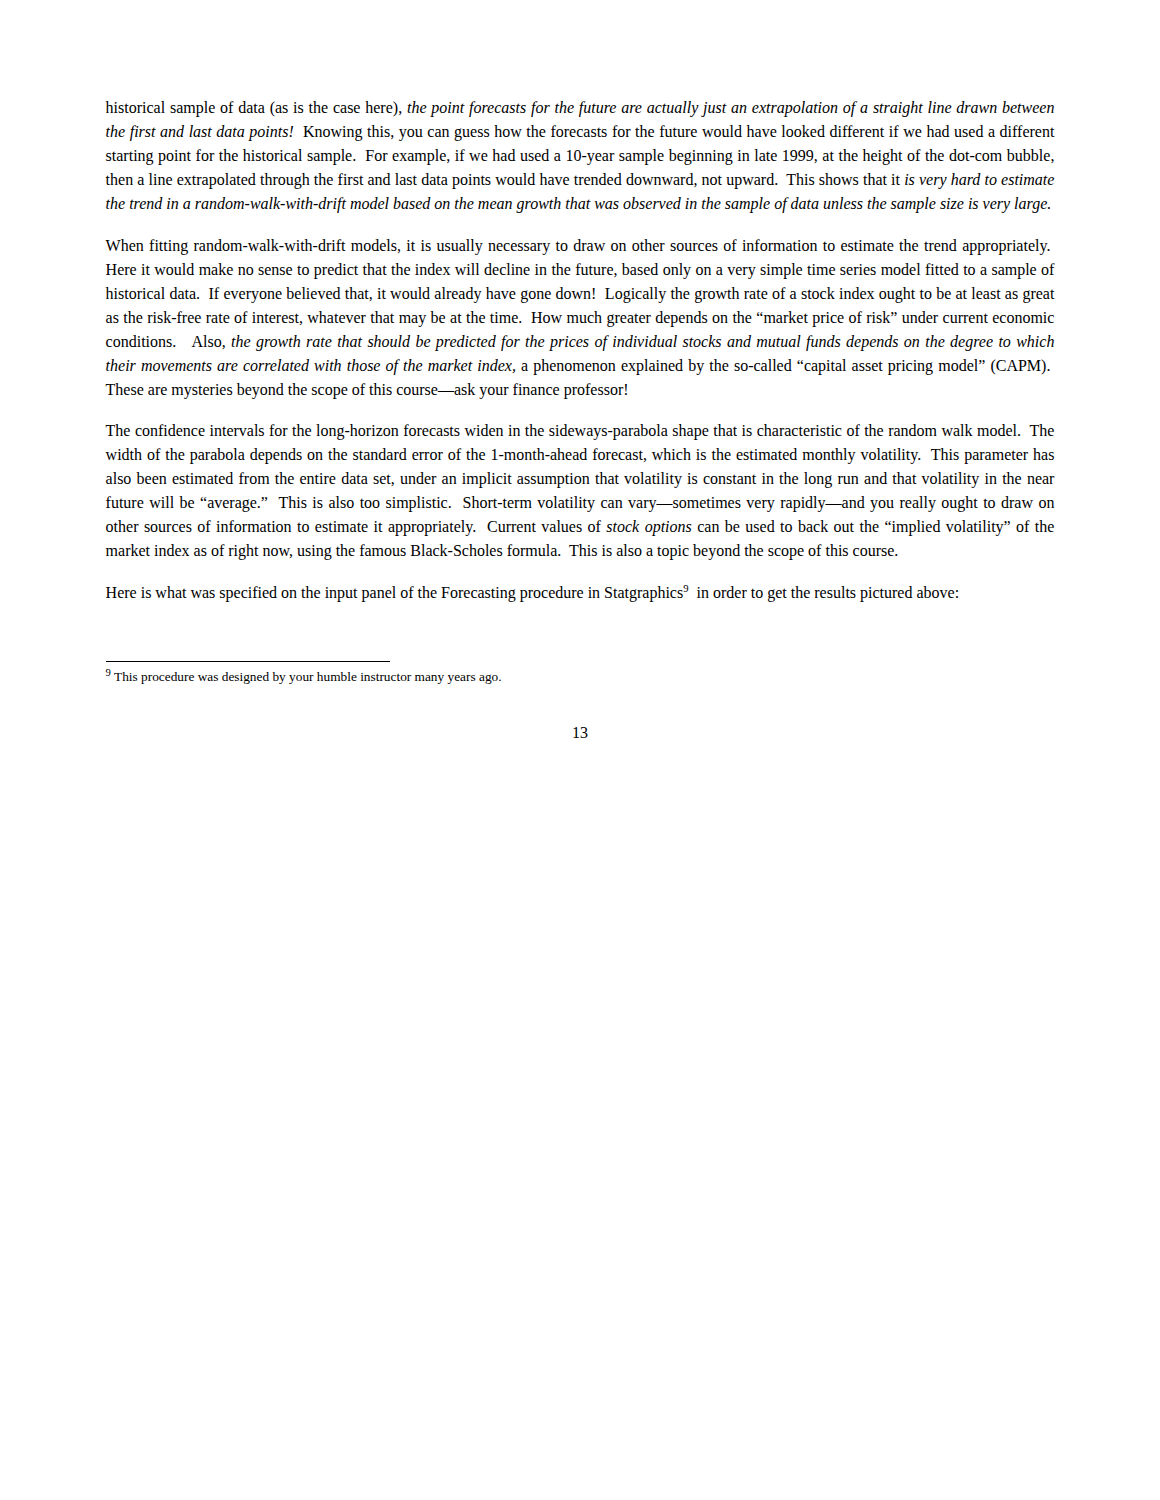historical sample of data (as is the case here), the point forecasts for the future are actually just an extrapolation of a straight line drawn between the first and last data points! Knowing this, you can guess how the forecasts for the future would have looked different if we had used a different starting point for the historical sample. For example, if we had used a 10-year sample beginning in late 1999, at the height of the dot-com bubble, then a line extrapolated through the first and last data points would have trended downward, not upward. This shows that it is very hard to estimate the trend in a random-walk-with-drift model based on the mean growth that was observed in the sample of data unless the sample size is very large.
When fitting random-walk-with-drift models, it is usually necessary to draw on other sources of information to estimate the trend appropriately. Here it would make no sense to predict that the index will decline in the future, based only on a very simple time series model fitted to a sample of historical data. If everyone believed that, it would already have gone down! Logically the growth rate of a stock index ought to be at least as great as the risk-free rate of interest, whatever that may be at the time. How much greater depends on the “market price of risk” under current economic conditions. Also, the growth rate that should be predicted for the prices of individual stocks and mutual funds depends on the degree to which their movements are correlated with those of the market index, a phenomenon explained by the so-called “capital asset pricing model” (CAPM). These are mysteries beyond the scope of this course—ask your finance professor!
The confidence intervals for the long-horizon forecasts widen in the sideways-parabola shape that is characteristic of the random walk model. The width of the parabola depends on the standard error of the 1-month-ahead forecast, which is the estimated monthly volatility. This parameter has also been estimated from the entire data set, under an implicit assumption that volatility is constant in the long run and that volatility in the near future will be “average.” This is also too simplistic. Short-term volatility can vary—sometimes very rapidly—and you really ought to draw on other sources of information to estimate it appropriately. Current values of stock options can be used to back out the “implied volatility” of the market index as of right now, using the famous Black-Scholes formula. This is also a topic beyond the scope of this course.
Here is what was specified on the input panel of the Forecasting procedure in Statgraphics9 in order to get the results pictured above:
9 This procedure was designed by your humble instructor many years ago.
13